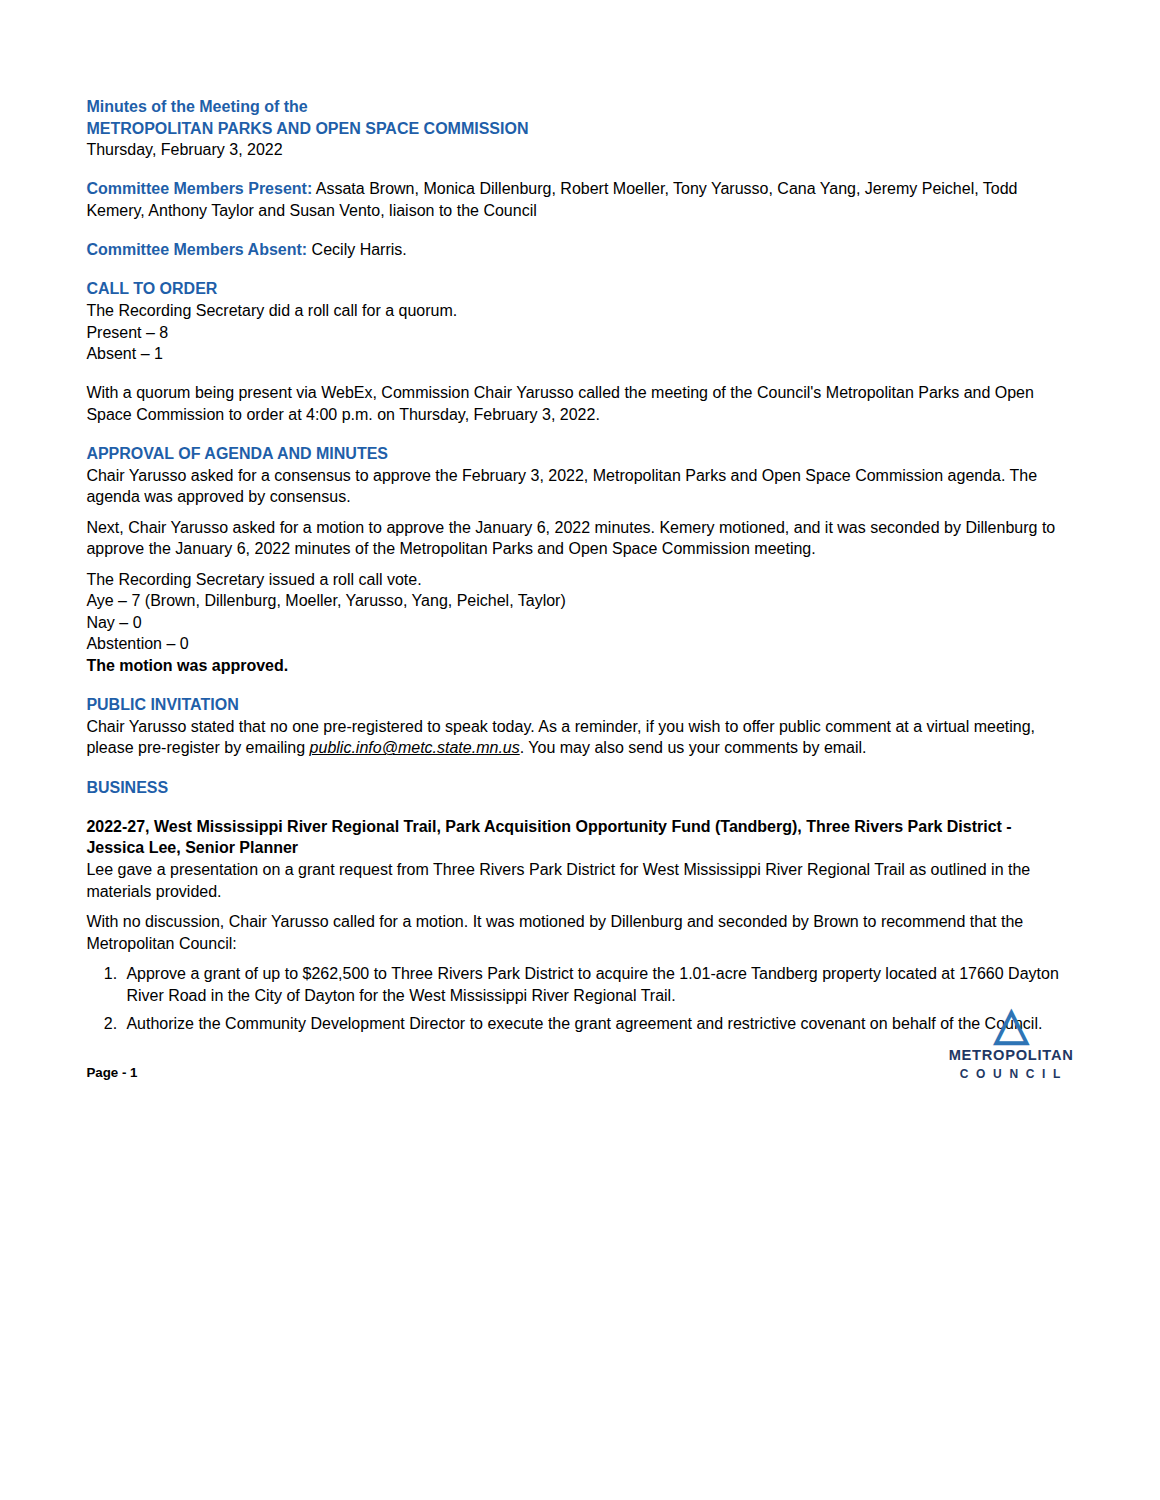Minutes of the Meeting of the
METROPOLITAN PARKS AND OPEN SPACE COMMISSION
Thursday, February 3, 2022
Committee Members Present: Assata Brown, Monica Dillenburg, Robert Moeller, Tony Yarusso, Cana Yang, Jeremy Peichel, Todd Kemery, Anthony Taylor and Susan Vento, liaison to the Council
Committee Members Absent: Cecily Harris.
CALL TO ORDER
The Recording Secretary did a roll call for a quorum.
Present – 8
Absent – 1
With a quorum being present via WebEx, Commission Chair Yarusso called the meeting of the Council's Metropolitan Parks and Open Space Commission to order at 4:00 p.m. on Thursday, February 3, 2022.
APPROVAL OF AGENDA AND MINUTES
Chair Yarusso asked for a consensus to approve the February 3, 2022, Metropolitan Parks and Open Space Commission agenda. The agenda was approved by consensus.
Next, Chair Yarusso asked for a motion to approve the January 6, 2022 minutes. Kemery motioned, and it was seconded by Dillenburg to approve the January 6, 2022 minutes of the Metropolitan Parks and Open Space Commission meeting.
The Recording Secretary issued a roll call vote.
Aye – 7 (Brown, Dillenburg, Moeller, Yarusso, Yang, Peichel, Taylor)
Nay – 0
Abstention – 0
The motion was approved.
PUBLIC INVITATION
Chair Yarusso stated that no one pre-registered to speak today. As a reminder, if you wish to offer public comment at a virtual meeting, please pre-register by emailing public.info@metc.state.mn.us. You may also send us your comments by email.
BUSINESS
2022-27, West Mississippi River Regional Trail, Park Acquisition Opportunity Fund (Tandberg), Three Rivers Park District - Jessica Lee, Senior Planner
Lee gave a presentation on a grant request from Three Rivers Park District for West Mississippi River Regional Trail as outlined in the materials provided.
With no discussion, Chair Yarusso called for a motion. It was motioned by Dillenburg and seconded by Brown to recommend that the Metropolitan Council:
Approve a grant of up to $262,500 to Three Rivers Park District to acquire the 1.01-acre Tandberg property located at 17660 Dayton River Road in the City of Dayton for the West Mississippi River Regional Trail.
Authorize the Community Development Director to execute the grant agreement and restrictive covenant on behalf of the Council.
Page - 1
△
METROPOLITAN
C O U N C I L